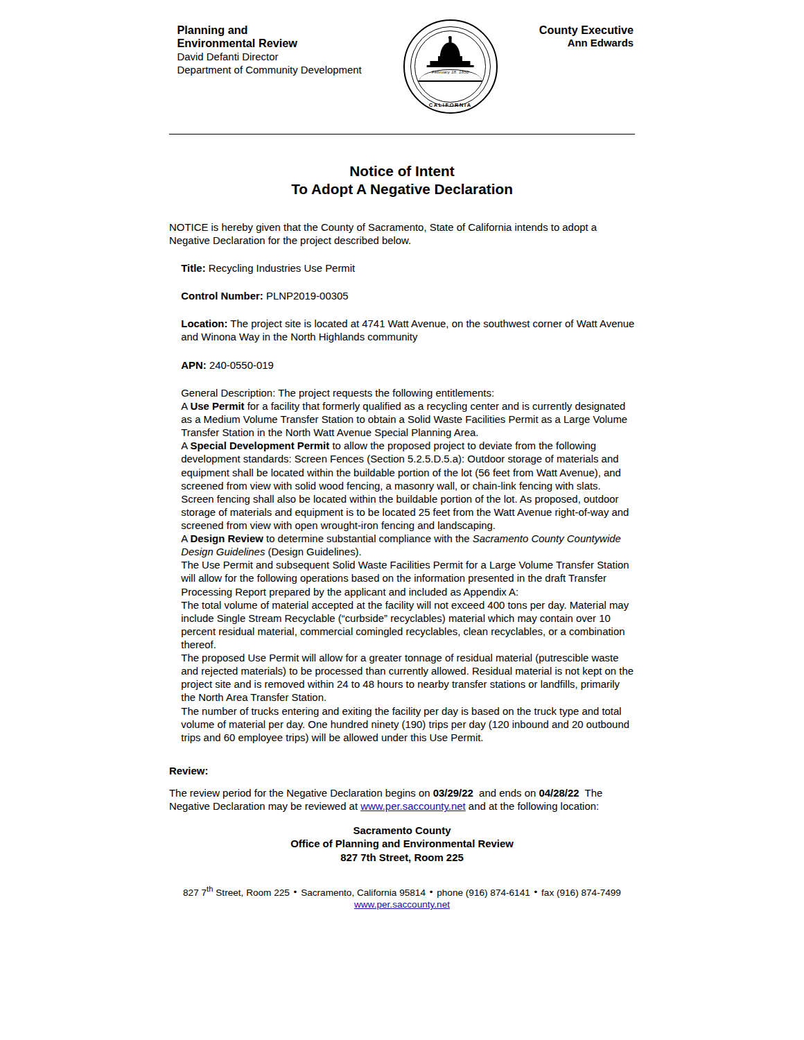Planning and
Environmental Review
David Defanti Director
Department of Community Development
February 18, 1850
CALIFORNIA
County Executive
Ann Edwards
Notice of Intent
To Adopt A Negative Declaration
NOTICE is hereby given that the County of Sacramento, State of California intends to adopt a Negative Declaration for the project described below.
Title: Recycling Industries Use Permit
Control Number: PLNP2019-00305
Location: The project site is located at 4741 Watt Avenue, on the southwest corner of Watt Avenue and Winona Way in the North Highlands community
APN: 240-0550-019
General Description: The project requests the following entitlements:
A Use Permit for a facility that formerly qualified as a recycling center and is currently designated as a Medium Volume Transfer Station to obtain a Solid Waste Facilities Permit as a Large Volume Transfer Station in the North Watt Avenue Special Planning Area.
A Special Development Permit to allow the proposed project to deviate from the following development standards: Screen Fences (Section 5.2.5.D.5.a): Outdoor storage of materials and equipment shall be located within the buildable portion of the lot (56 feet from Watt Avenue), and screened from view with solid wood fencing, a masonry wall, or chain-link fencing with slats. Screen fencing shall also be located within the buildable portion of the lot. As proposed, outdoor storage of materials and equipment is to be located 25 feet from the Watt Avenue right-of-way and screened from view with open wrought-iron fencing and landscaping.
A Design Review to determine substantial compliance with the Sacramento County Countywide Design Guidelines (Design Guidelines).
The Use Permit and subsequent Solid Waste Facilities Permit for a Large Volume Transfer Station will allow for the following operations based on the information presented in the draft Transfer Processing Report prepared by the applicant and included as Appendix A:
The total volume of material accepted at the facility will not exceed 400 tons per day. Material may include Single Stream Recyclable (“curbside” recyclables) material which may contain over 10 percent residual material, commercial comingled recyclables, clean recyclables, or a combination thereof.
The proposed Use Permit will allow for a greater tonnage of residual material (putrescible waste and rejected materials) to be processed than currently allowed. Residual material is not kept on the project site and is removed within 24 to 48 hours to nearby transfer stations or landfills, primarily the North Area Transfer Station.
The number of trucks entering and exiting the facility per day is based on the truck type and total volume of material per day. One hundred ninety (190) trips per day (120 inbound and 20 outbound trips and 60 employee trips) will be allowed under this Use Permit.
Review:
The review period for the Negative Declaration begins on 03/29/22 and ends on 04/28/22 The Negative Declaration may be reviewed at www.per.saccounty.net and at the following location:
Sacramento County
Office of Planning and Environmental Review
827 7th Street, Room 225
827 7th Street, Room 225•Sacramento, California 95814•phone (916) 874-6141•fax (916) 874-7499
www.per.saccounty.net